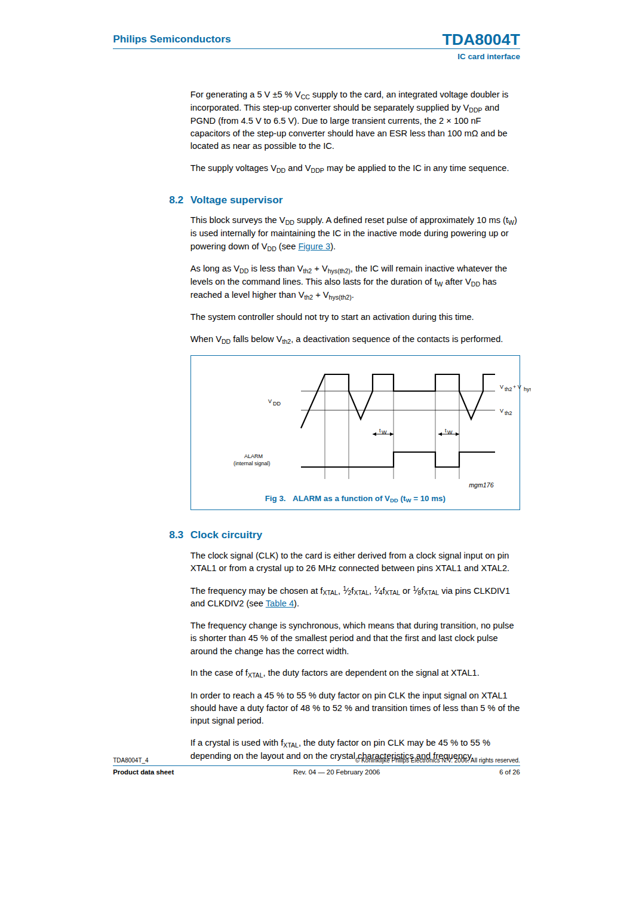Philips Semiconductors
TDA8004T
IC card interface
For generating a 5 V ±5 % VCC supply to the card, an integrated voltage doubler is incorporated. This step-up converter should be separately supplied by VDDP and PGND (from 4.5 V to 6.5 V). Due to large transient currents, the 2 × 100 nF capacitors of the step-up converter should have an ESR less than 100 mΩ and be located as near as possible to the IC.
The supply voltages VDD and VDDP may be applied to the IC in any time sequence.
8.2 Voltage supervisor
This block surveys the VDD supply. A defined reset pulse of approximately 10 ms (tW) is used internally for maintaining the IC in the inactive mode during powering up or powering down of VDD (see Figure 3).
As long as VDD is less than Vth2 + Vhys(th2), the IC will remain inactive whatever the levels on the command lines. This also lasts for the duration of tW after VDD has reached a level higher than Vth2 + Vhys(th2).
The system controller should not try to start an activation during this time.
When VDD falls below Vth2, a deactivation sequence of the contacts is performed.
V DD V th2 + V hys(th2) V th2 t W t W ALARM (internal signal)
mgm176
Fig 3. ALARM as a function of VDD (tW = 10 ms)
8.3 Clock circuitry
The clock signal (CLK) to the card is either derived from a clock signal input on pin XTAL1 or from a crystal up to 26 MHz connected between pins XTAL1 and XTAL2.
The frequency may be chosen at fXTAL, 1⁄2fXTAL, 1⁄4fXTAL or 1⁄8fXTAL via pins CLKDIV1 and CLKDIV2 (see Table 4).
The frequency change is synchronous, which means that during transition, no pulse is shorter than 45 % of the smallest period and that the first and last clock pulse around the change has the correct width.
In the case of fXTAL, the duty factors are dependent on the signal at XTAL1.
In order to reach a 45 % to 55 % duty factor on pin CLK the input signal on XTAL1 should have a duty factor of 48 % to 52 % and transition times of less than 5 % of the input signal period.
If a crystal is used with fXTAL, the duty factor on pin CLK may be 45 % to 55 % depending on the layout and on the crystal characteristics and frequency.
TDA8004T_4
© Koninklijke Philips Electronics N.V. 2006. All rights reserved.
Product data sheet
Rev. 04 — 20 February 2006
6 of 26